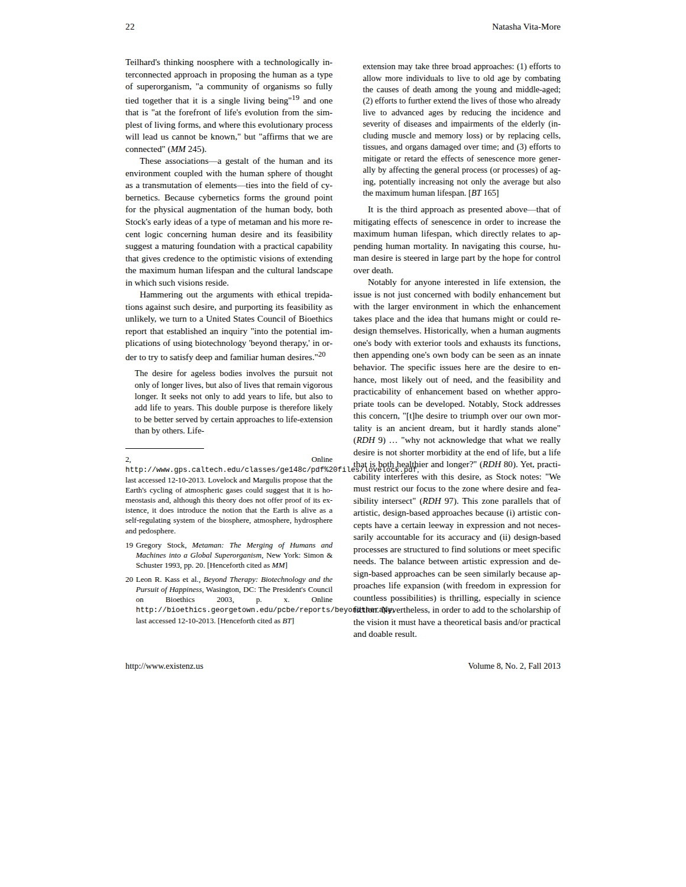22 Natasha Vita-More
Teilhard's thinking noosphere with a technologically interconnected approach in proposing the human as a type of superorganism, "a community of organisms so fully tied together that it is a single living being"19 and one that is "at the forefront of life's evolution from the simplest of living forms, and where this evolutionary process will lead us cannot be known," but "affirms that we are connected" (MM 245).
These associations—a gestalt of the human and its environment coupled with the human sphere of thought as a transmutation of elements—ties into the field of cybernetics. Because cybernetics forms the ground point for the physical augmentation of the human body, both Stock's early ideas of a type of metaman and his more recent logic concerning human desire and its feasibility suggest a maturing foundation with a practical capability that gives credence to the optimistic visions of extending the maximum human lifespan and the cultural landscape in which such visions reside.
Hammering out the arguments with ethical trepidations against such desire, and purporting its feasibility as unlikely, we turn to a United States Council of Bioethics report that established an inquiry "into the potential implications of using biotechnology 'beyond therapy,' in order to try to satisfy deep and familiar human desires."20
The desire for ageless bodies involves the pursuit not only of longer lives, but also of lives that remain vigorous longer. It seeks not only to add years to life, but also to add life to years. This double purpose is therefore likely to be better served by certain approaches to life-extension than by others. Life-
2, Online http://www.gps.caltech.edu/classes/ge148c/pdf%20files/lovelock.pdf, last accessed 12-10-2013. Lovelock and Margulis propose that the Earth's cycling of atmospheric gases could suggest that it is homeostasis and, although this theory does not offer proof of its existence, it does introduce the notion that the Earth is alive as a self-regulating system of the biosphere, atmosphere, hydrosphere and pedosphere.
19 Gregory Stock, Metaman: The Merging of Humans and Machines into a Global Superorganism, New York: Simon & Schuster 1993, pp. 20. [Henceforth cited as MM]
20 Leon R. Kass et al., Beyond Therapy: Biotechnology and the Pursuit of Happiness, Wasington, DC: The President's Council on Bioethics 2003, p. x. Online http://bioethics.georgetown.edu/pcbe/reports/beyondtherapy, last accessed 12-10-2013. [Henceforth cited as BT]
extension may take three broad approaches: (1) efforts to allow more individuals to live to old age by combating the causes of death among the young and middle-aged; (2) efforts to further extend the lives of those who already live to advanced ages by reducing the incidence and severity of diseases and impairments of the elderly (including muscle and memory loss) or by replacing cells, tissues, and organs damaged over time; and (3) efforts to mitigate or retard the effects of senescence more generally by affecting the general process (or processes) of aging, potentially increasing not only the average but also the maximum human lifespan. [BT 165]
It is the third approach as presented above—that of mitigating effects of senescence in order to increase the maximum human lifespan, which directly relates to appending human mortality. In navigating this course, human desire is steered in large part by the hope for control over death.
Notably for anyone interested in life extension, the issue is not just concerned with bodily enhancement but with the larger environment in which the enhancement takes place and the idea that humans might or could redesign themselves. Historically, when a human augments one's body with exterior tools and exhausts its functions, then appending one's own body can be seen as an innate behavior. The specific issues here are the desire to enhance, most likely out of need, and the feasibility and practicability of enhancement based on whether appropriate tools can be developed. Notably, Stock addresses this concern, "[t]he desire to triumph over our own mortality is an ancient dream, but it hardly stands alone" (RDH 9) … "why not acknowledge that what we really desire is not shorter morbidity at the end of life, but a life that is both healthier and longer?" (RDH 80). Yet, practicability interferes with this desire, as Stock notes: "We must restrict our focus to the zone where desire and feasibility intersect" (RDH 97). This zone parallels that of artistic, design-based approaches because (i) artistic concepts have a certain leeway in expression and not necessarily accountable for its accuracy and (ii) design-based processes are structured to find solutions or meet specific needs. The balance between artistic expression and design-based approaches can be seen similarly because approaches life expansion (with freedom in expression for countless possibilities) is thrilling, especially in science fiction. Nevertheless, in order to add to the scholarship of the vision it must have a theoretical basis and/or practical and doable result.
http://www.existenz.us Volume 8, No. 2, Fall 2013